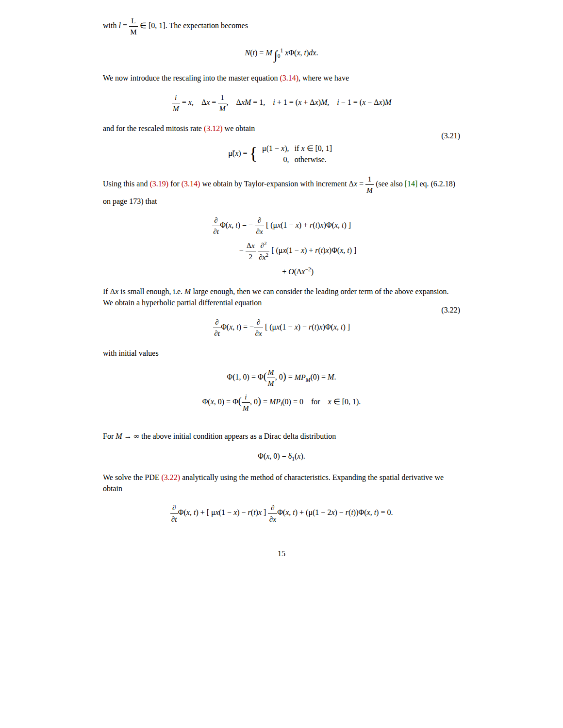with l = LM ∈ [0, 1]. The expectation becomes
N(t) = M ∫01 x Φ(x, t)dx.
We now introduce the rescaling into the master equation (3.14), where we have
iM = x, Δx = 1 M, ΔxM = 1, i + 1 = (x + Δx)M, i − 1 = (x − Δx)M
and for the rescaled mitosis rate (3.12) we obtain
μ̃(x) = {
| μ(1 − x ), | if x ∈ [0, 1] |
| 0, | otherwise. |
(3.21)
Using this and (3.19) for (3.14) we obtain by Taylor-expansion with increment Δx = 1 M (see also [14] eq. (6.2.18) on page 173) that
∂∂t Φ(x, t) = − ∂∂x [ (μx(1 − x) + r(t)x)Φ(x, t) ]
− Δx 2 ∂2∂x2 [ (μx(1 − x) + r(t)x)Φ(x, t) ]
+ O(Δx−2)
If Δx is small enough, i.e. M large enough, then we can consider the leading order term of the above expansion. We obtain a hyperbolic partial differential equation
∂∂t Φ(x, t) = −∂∂x [ (μx(1 − x) − r(t)x)Φ(x, t) ] (3.22)
with initial values
Φ(1, 0) = Φ(MM, 0) = MPM(0) = M.
Φ(x, 0) = Φ(iM, 0) = MPi(0) = 0 for x ∈ [0, 1).
For M → ∞ the above initial condition appears as a Dirac delta distribution
Φ(x, 0) = δ1(x).
We solve the PDE (3.22) analytically using the method of characteristics. Expanding the spatial derivative we obtain
∂∂t Φ(x, t) + [ μx(1 − x) − r(t)x ] ∂∂x Φ(x, t) + (μ(1 − 2x) − r(t))Φ(x, t) = 0.
15